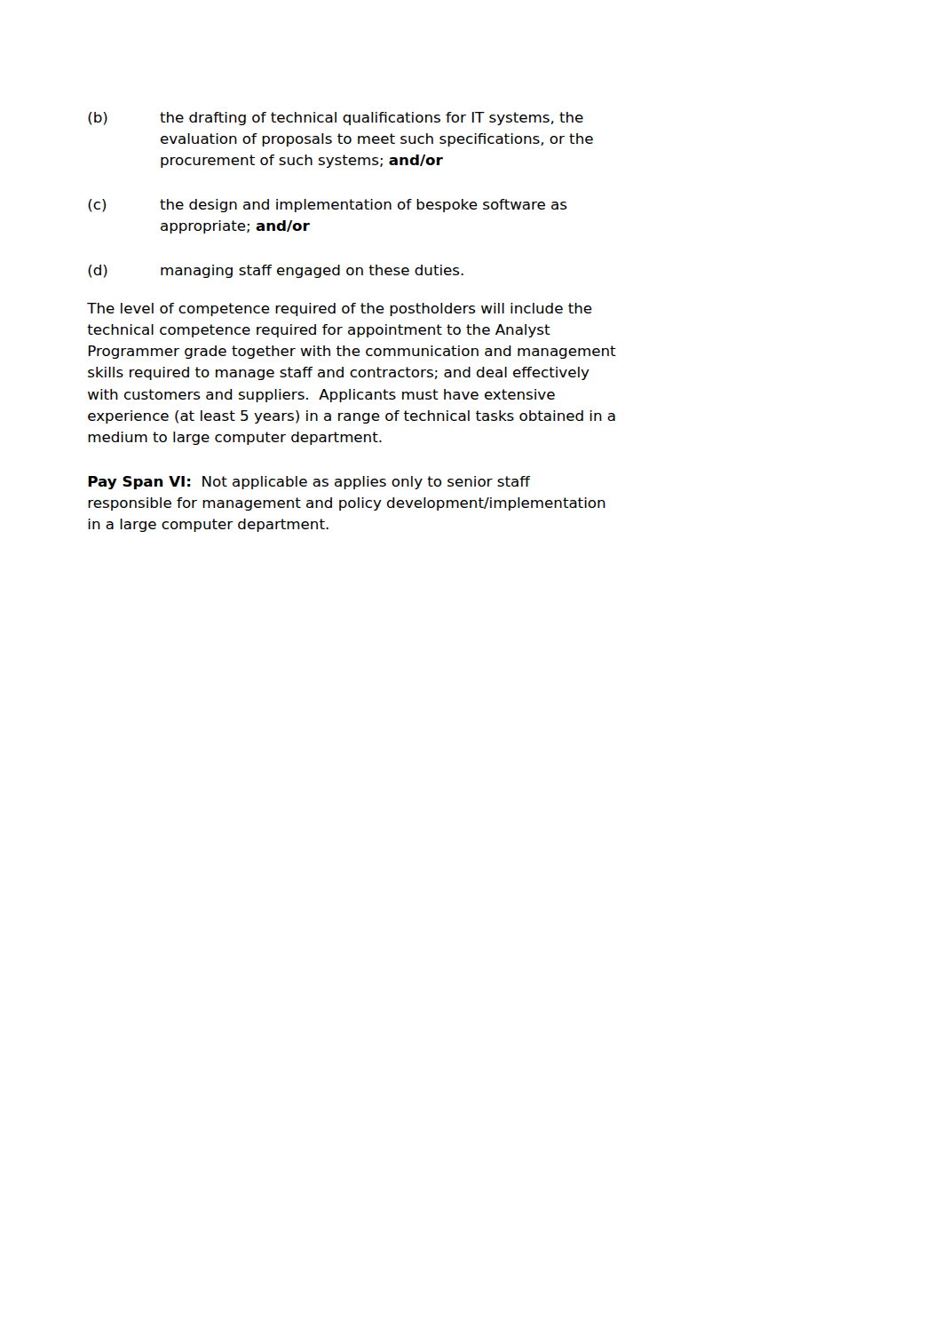(b) the drafting of technical qualifications for IT systems, the evaluation of proposals to meet such specifications, or the procurement of such systems; and/or
(c) the design and implementation of bespoke software as appropriate; and/or
(d) managing staff engaged on these duties.
The level of competence required of the postholders will include the technical competence required for appointment to the Analyst Programmer grade together with the communication and management skills required to manage staff and contractors; and deal effectively with customers and suppliers. Applicants must have extensive experience (at least 5 years) in a range of technical tasks obtained in a medium to large computer department.
Pay Span VI: Not applicable as applies only to senior staff responsible for management and policy development/implementation in a large computer department.